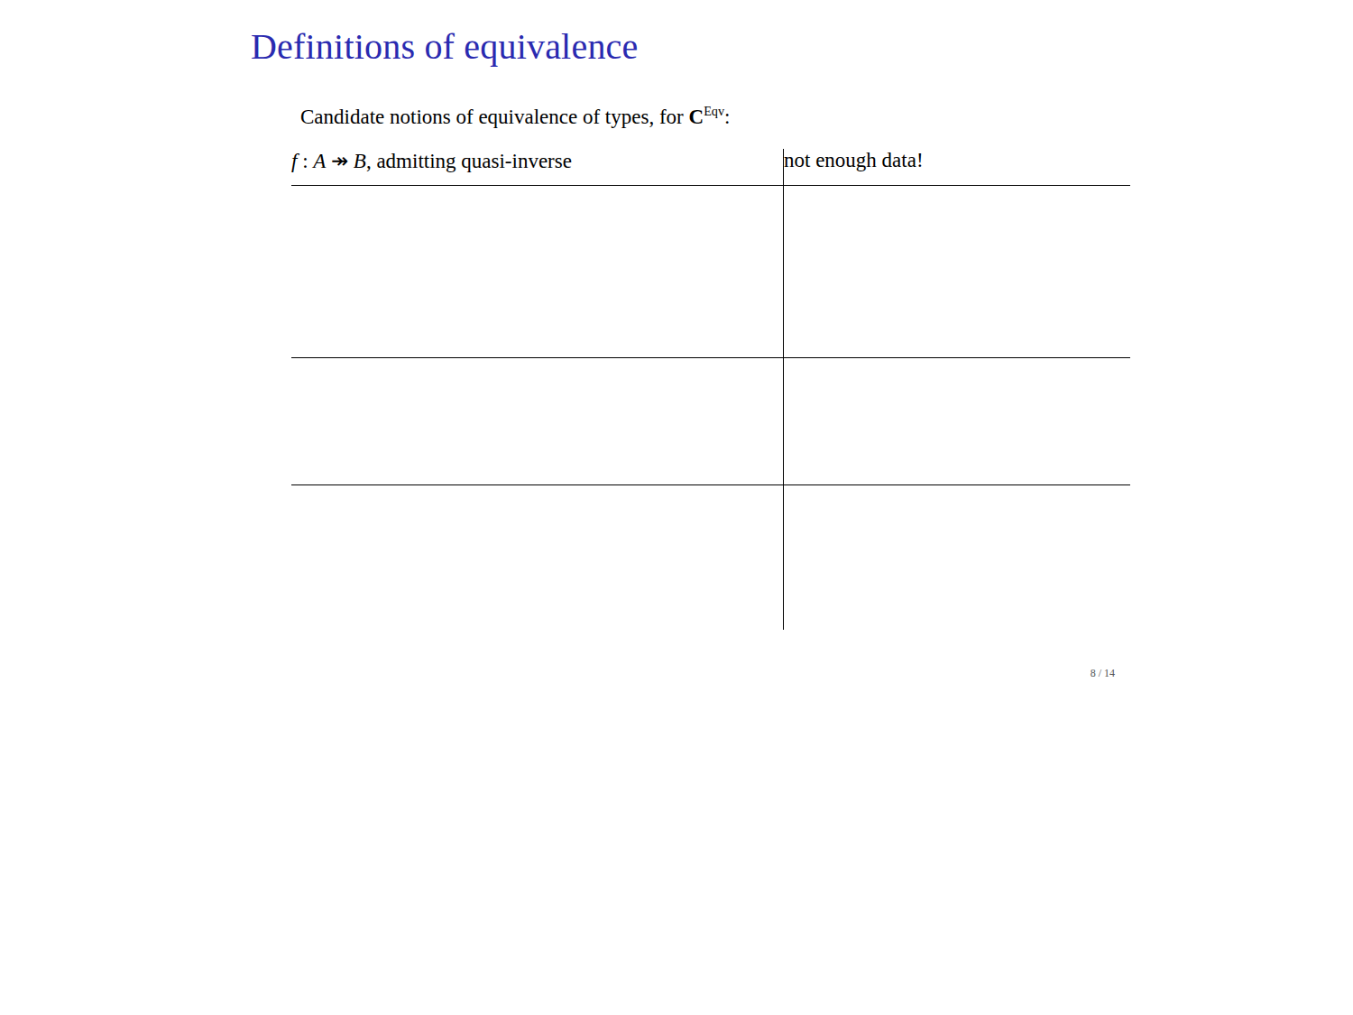Definitions of equivalence
Candidate notions of equivalence of types, for CEqv:
| f : A ↠ B , admitting quasi-inverse | not enough data! |
8 / 14